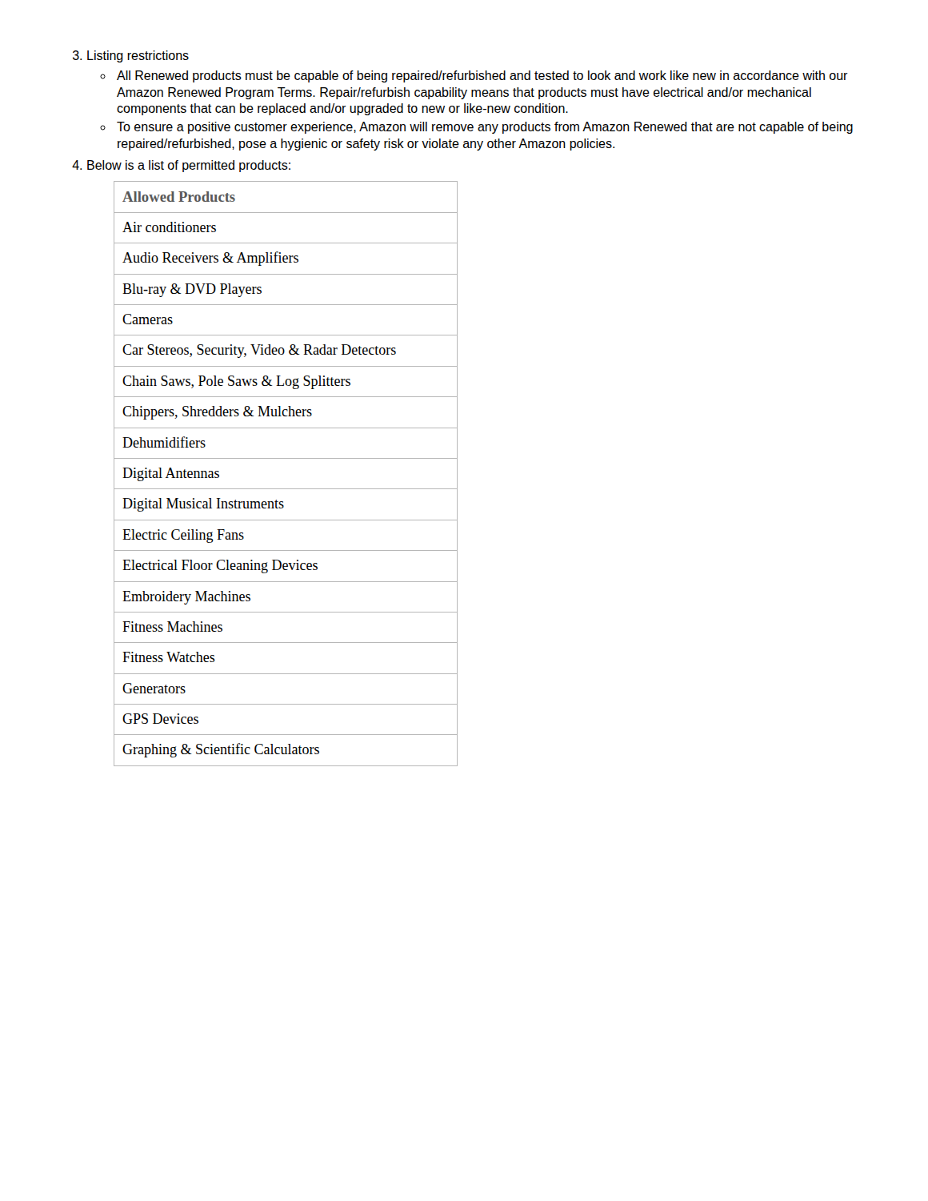Listing restrictions
All Renewed products must be capable of being repaired/refurbished and tested to look and work like new in accordance with our Amazon Renewed Program Terms. Repair/refurbish capability means that products must have electrical and/or mechanical components that can be replaced and/or upgraded to new or like-new condition.
To ensure a positive customer experience, Amazon will remove any products from Amazon Renewed that are not capable of being repaired/refurbished, pose a hygienic or safety risk or violate any other Amazon policies.
Below is a list of permitted products:
| Allowed Products |
| --- |
| Air conditioners |
| Audio Receivers & Amplifiers |
| Blu-ray & DVD Players |
| Cameras |
| Car Stereos, Security, Video & Radar Detectors |
| Chain Saws, Pole Saws & Log Splitters |
| Chippers, Shredders & Mulchers |
| Dehumidifiers |
| Digital Antennas |
| Digital Musical Instruments |
| Electric Ceiling Fans |
| Electrical Floor Cleaning Devices |
| Embroidery Machines |
| Fitness Machines |
| Fitness Watches |
| Generators |
| GPS Devices |
| Graphing & Scientific Calculators |